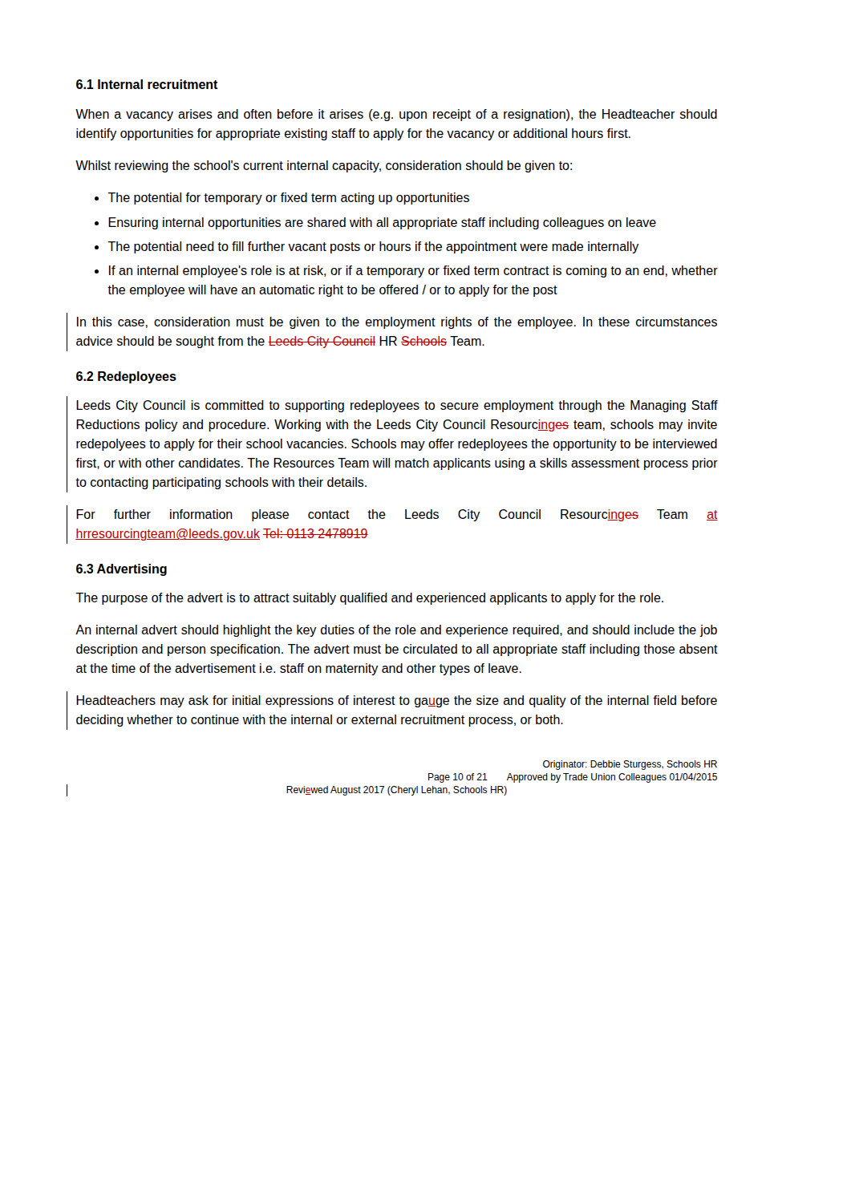6.1 Internal recruitment
When a vacancy arises and often before it arises (e.g. upon receipt of a resignation), the Headteacher should identify opportunities for appropriate existing staff to apply for the vacancy or additional hours first.
Whilst reviewing the school's current internal capacity, consideration should be given to:
The potential for temporary or fixed term acting up opportunities
Ensuring internal opportunities are shared with all appropriate staff including colleagues on leave
The potential need to fill further vacant posts or hours if the appointment were made internally
If an internal employee's role is at risk, or if a temporary or fixed term contract is coming to an end, whether the employee will have an automatic right to be offered / or to apply for the post
In this case, consideration must be given to the employment rights of the employee. In these circumstances advice should be sought from the Leeds City Council HR Schools Team.
6.2 Redeployees
Leeds City Council is committed to supporting redeployees to secure employment through the Managing Staff Reductions policy and procedure. Working with the Leeds City Council Resourcing es team, schools may invite redepolyees to apply for their school vacancies. Schools may offer redeployees the opportunity to be interviewed first, or with other candidates. The Resources Team will match applicants using a skills assessment process prior to contacting participating schools with their details.
For further information please contact the Leeds City Council Resourcing es Team at hrresourcingteam@leeds.gov.uk Tel: 0113 2478919
6.3 Advertising
The purpose of the advert is to attract suitably qualified and experienced applicants to apply for the role.
An internal advert should highlight the key duties of the role and experience required, and should include the job description and person specification. The advert must be circulated to all appropriate staff including those absent at the time of the advertisement i.e. staff on maternity and other types of leave.
Headteachers may ask for initial expressions of interest to gauge the size and quality of the internal field before deciding whether to continue with the internal or external recruitment process, or both.
Originator: Debbie Sturgess, Schools HR
Page 10 of 21 Approved by Trade Union Colleagues 01/04/2015
Reviewed August 2017 (Cheryl Lehan, Schools HR)